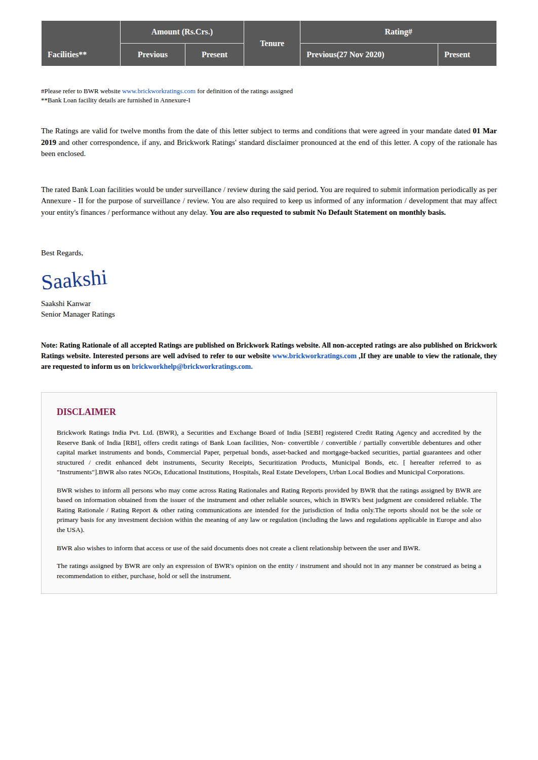| Facilities** | Amount (Rs.Crs.) | Tenure | Rating# |
| --- | --- | --- | --- |
| Previous | Present | Previous(27 Nov 2020) | Present |
#Please refer to BWR website www.brickworkratings.com for definition of the ratings assigned
**Bank Loan facility details are furnished in Annexure-I
The Ratings are valid for twelve months from the date of this letter subject to terms and conditions that were agreed in your mandate dated 01 Mar 2019 and other correspondence, if any, and Brickwork Ratings' standard disclaimer pronounced at the end of this letter. A copy of the rationale has been enclosed.
The rated Bank Loan facilities would be under surveillance / review during the said period. You are required to submit information periodically as per Annexure - II for the purpose of surveillance / review. You are also required to keep us informed of any information / development that may affect your entity's finances / performance without any delay. You are also requested to submit No Default Statement on monthly basis.
Best Regards,
Saakshi
Saakshi Kanwar
Senior Manager Ratings
Note: Rating Rationale of all accepted Ratings are published on Brickwork Ratings website. All non-accepted ratings are also published on Brickwork Ratings website. Interested persons are well advised to refer to our website www.brickworkratings.com ,If they are unable to view the rationale, they are requested to inform us on brickworkhelp@brickworkratings.com.
DISCLAIMER
Brickwork Ratings India Pvt. Ltd. (BWR), a Securities and Exchange Board of India [SEBI] registered Credit Rating Agency and accredited by the Reserve Bank of India [RBI], offers credit ratings of Bank Loan facilities, Non- convertible / convertible / partially convertible debentures and other capital market instruments and bonds, Commercial Paper, perpetual bonds, asset-backed and mortgage-backed securities, partial guarantees and other structured / credit enhanced debt instruments, Security Receipts, Securitization Products, Municipal Bonds, etc. [ hereafter referred to as "Instruments"].BWR also rates NGOs, Educational Institutions, Hospitals, Real Estate Developers, Urban Local Bodies and Municipal Corporations.
BWR wishes to inform all persons who may come across Rating Rationales and Rating Reports provided by BWR that the ratings assigned by BWR are based on information obtained from the issuer of the instrument and other reliable sources, which in BWR's best judgment are considered reliable. The Rating Rationale / Rating Report & other rating communications are intended for the jurisdiction of India only.The reports should not be the sole or primary basis for any investment decision within the meaning of any law or regulation (including the laws and regulations applicable in Europe and also the USA).
BWR also wishes to inform that access or use of the said documents does not create a client relationship between the user and BWR.
The ratings assigned by BWR are only an expression of BWR's opinion on the entity / instrument and should not in any manner be construed as being a recommendation to either, purchase, hold or sell the instrument.